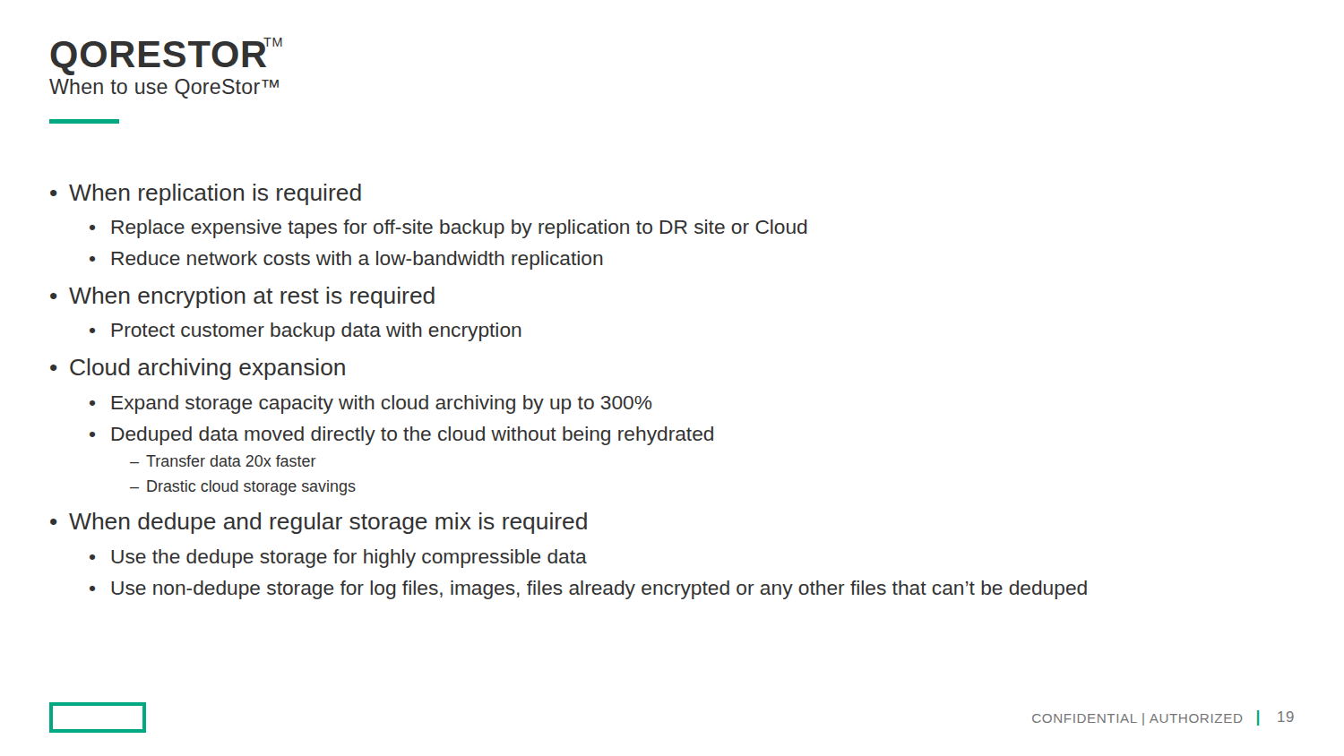QORESTORTM
When to use QoreStor™
When replication is required
Replace expensive tapes for off-site backup by replication to DR site or Cloud
Reduce network costs with a low-bandwidth replication
When encryption at rest is required
Protect customer backup data with encryption
Cloud archiving expansion
Expand storage capacity with cloud archiving by up to 300%
Deduped data moved directly to the cloud without being rehydrated
Transfer data 20x faster
Drastic cloud storage savings
When dedupe and regular storage mix is required
Use the dedupe storage for highly compressible data
Use non-dedupe storage for log files, images, files already encrypted or any other files that can’t be deduped
CONFIDENTIAL | AUTHORIZED | 19